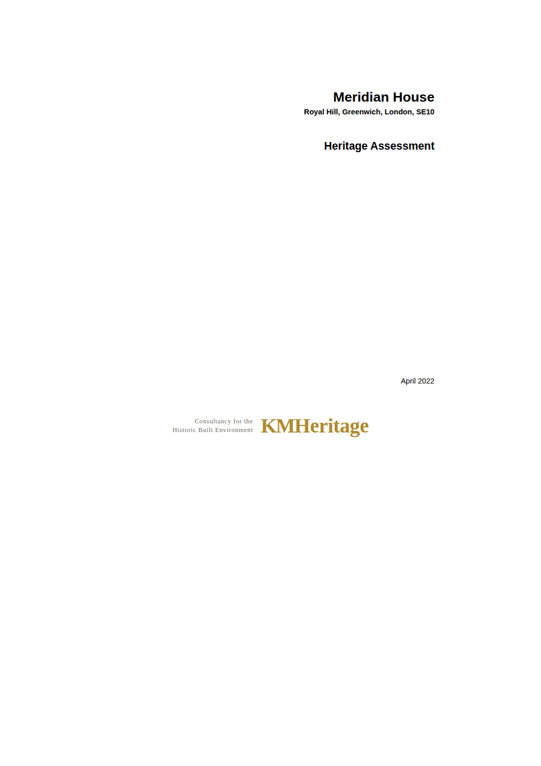Meridian House
Royal Hill, Greenwich, London, SE10
Heritage Assessment
April 2022
Consultancy for the
Historic Built Environment
KMHeritage